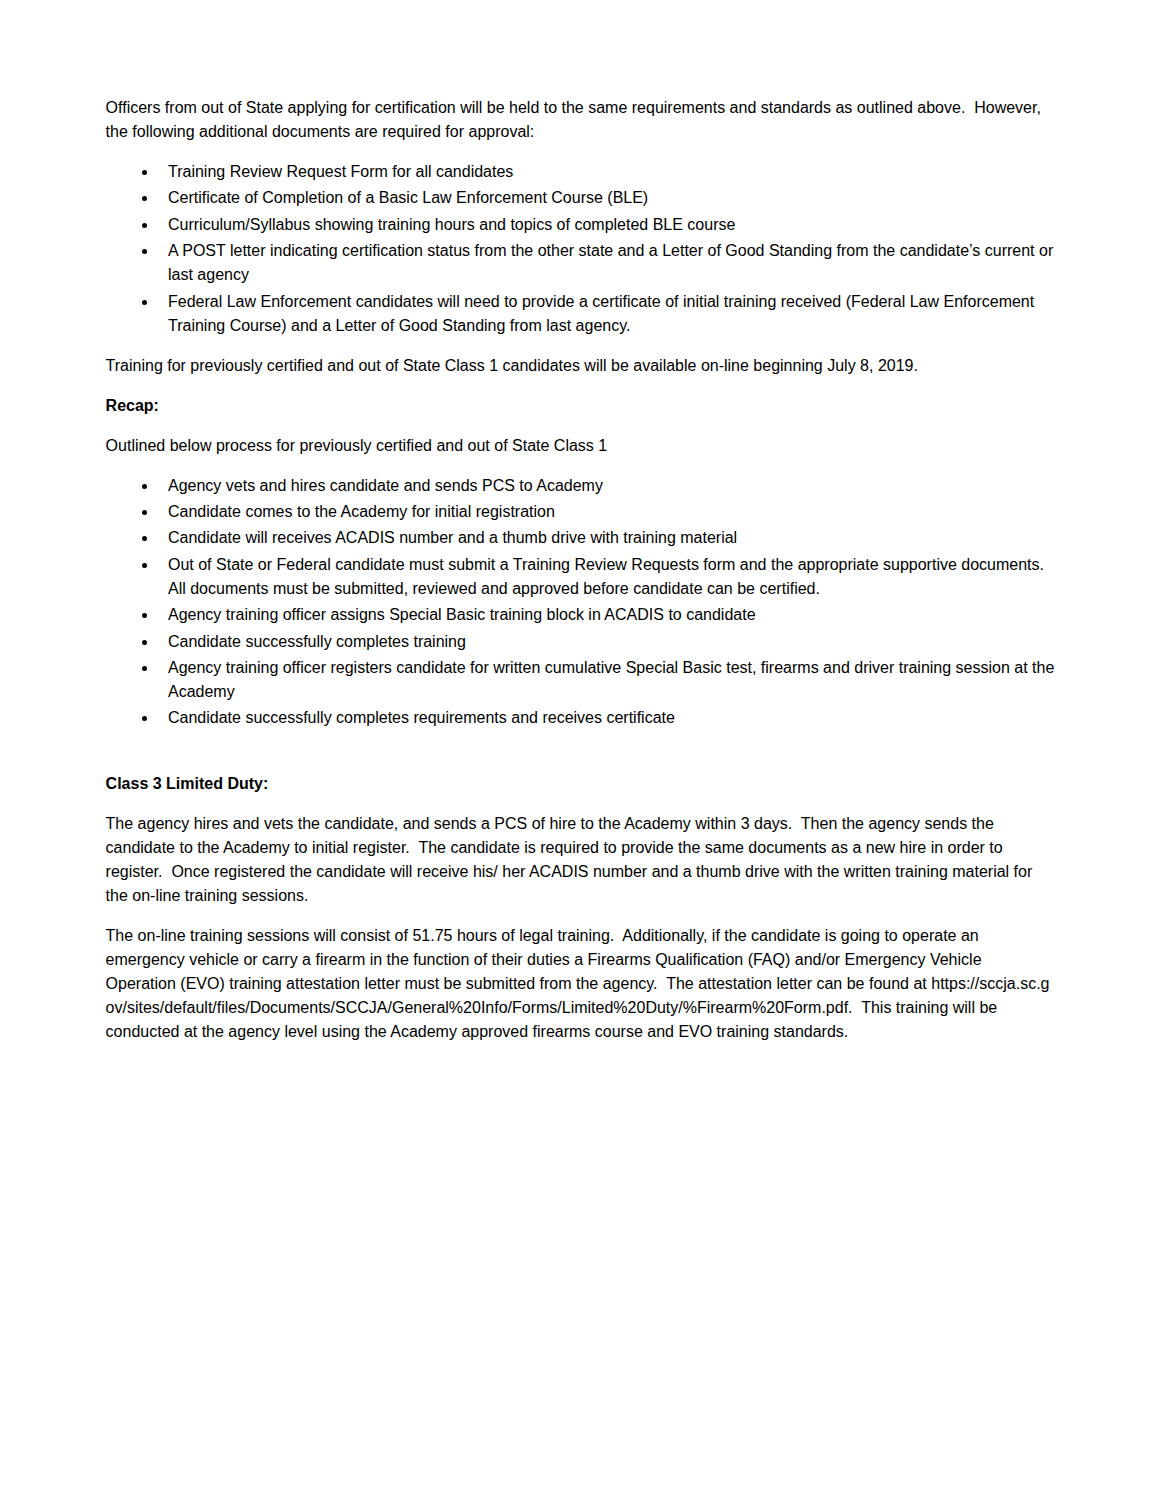Officers from out of State applying for certification will be held to the same requirements and standards as outlined above. However, the following additional documents are required for approval:
Training Review Request Form for all candidates
Certificate of Completion of a Basic Law Enforcement Course (BLE)
Curriculum/Syllabus showing training hours and topics of completed BLE course
A POST letter indicating certification status from the other state and a Letter of Good Standing from the candidate’s current or last agency
Federal Law Enforcement candidates will need to provide a certificate of initial training received (Federal Law Enforcement Training Course) and a Letter of Good Standing from last agency.
Training for previously certified and out of State Class 1 candidates will be available on-line beginning July 8, 2019.
Recap:
Outlined below process for previously certified and out of State Class 1
Agency vets and hires candidate and sends PCS to Academy
Candidate comes to the Academy for initial registration
Candidate will receives ACADIS number and a thumb drive with training material
Out of State or Federal candidate must submit a Training Review Requests form and the appropriate supportive documents. All documents must be submitted, reviewed and approved before candidate can be certified.
Agency training officer assigns Special Basic training block in ACADIS to candidate
Candidate successfully completes training
Agency training officer registers candidate for written cumulative Special Basic test, firearms and driver training session at the Academy
Candidate successfully completes requirements and receives certificate
Class 3 Limited Duty:
The agency hires and vets the candidate, and sends a PCS of hire to the Academy within 3 days. Then the agency sends the candidate to the Academy to initial register. The candidate is required to provide the same documents as a new hire in order to register. Once registered the candidate will receive his/ her ACADIS number and a thumb drive with the written training material for the on-line training sessions.
The on-line training sessions will consist of 51.75 hours of legal training. Additionally, if the candidate is going to operate an emergency vehicle or carry a firearm in the function of their duties a Firearms Qualification (FAQ) and/or Emergency Vehicle Operation (EVO) training attestation letter must be submitted from the agency. The attestation letter can be found at https://sccja.sc.gov/sites/default/files/Documents/SCCJA/General%20Info/Forms/Limited%20Duty/%Firearm%20Form.pdf. This training will be conducted at the agency level using the Academy approved firearms course and EVO training standards.